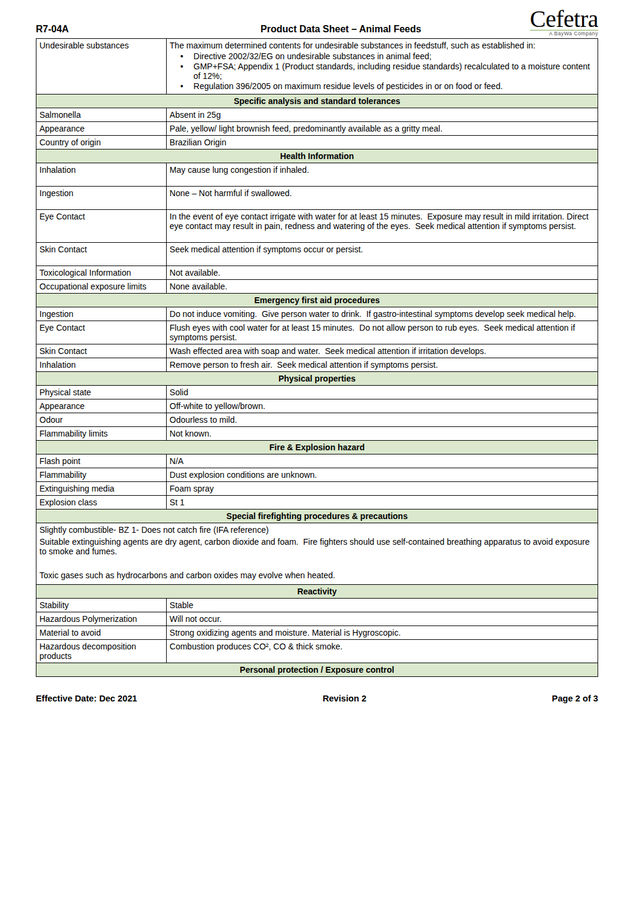Cefetra
A BayWa Company
R7-04A
Product Data Sheet – Animal Feeds
| Undesirable substances | The maximum determined contents for undesirable substances in feedstuff, such as established in: Directive 2002/32/EG on undesirable substances in animal feed; GMP+FSA; Appendix 1 (Product standards, including residue standards) recalculated to a moisture content of 12%; Regulation 396/2005 on maximum residue levels of pesticides in or on food or feed. |
| Specific analysis and standard tolerances |
| Salmonella | Absent in 25g |
| Appearance | Pale, yellow/ light brownish feed, predominantly available as a gritty meal. |
| Country of origin | Brazilian Origin |
| Health Information |
| Inhalation | May cause lung congestion if inhaled. |
| Ingestion | None – Not harmful if swallowed. |
| Eye Contact | In the event of eye contact irrigate with water for at least 15 minutes. Exposure may result in mild irritation. Direct eye contact may result in pain, redness and watering of the eyes. Seek medical attention if symptoms persist. |
| Skin Contact | Seek medical attention if symptoms occur or persist. |
| Toxicological Information | Not available. |
| Occupational exposure limits | None available. |
| Emergency first aid procedures |
| Ingestion | Do not induce vomiting. Give person water to drink. If gastro-intestinal symptoms develop seek medical help. |
| Eye Contact | Flush eyes with cool water for at least 15 minutes. Do not allow person to rub eyes. Seek medical attention if symptoms persist. |
| Skin Contact | Wash effected area with soap and water. Seek medical attention if irritation develops. |
| Inhalation | Remove person to fresh air. Seek medical attention if symptoms persist. |
| Physical properties |
| Physical state | Solid |
| Appearance | Off-white to yellow/brown. |
| Odour | Odourless to mild. |
| Flammability limits | Not known. |
| Fire & Explosion hazard |
| Flash point | N/A |
| Flammability | Dust explosion conditions are unknown. |
| Extinguishing media | Foam spray |
| Explosion class | St 1 |
| Special firefighting procedures & precautions |
| Slightly combustible- BZ 1- Does not catch fire (IFA reference) Suitable extinguishing agents are dry agent, carbon dioxide and foam. Fire fighters should use self-contained breathing apparatus to avoid exposure to smoke and fumes. Toxic gases such as hydrocarbons and carbon oxides may evolve when heated. |
| Reactivity |
| Stability | Stable |
| Hazardous Polymerization | Will not occur. |
| Material to avoid | Strong oxidizing agents and moisture. Material is Hygroscopic. |
| Hazardous decomposition products | Combustion produces CO², CO & thick smoke. |
| Personal protection / Exposure control |
Effective Date: Dec 2021
Revision 2
Page 2 of 3